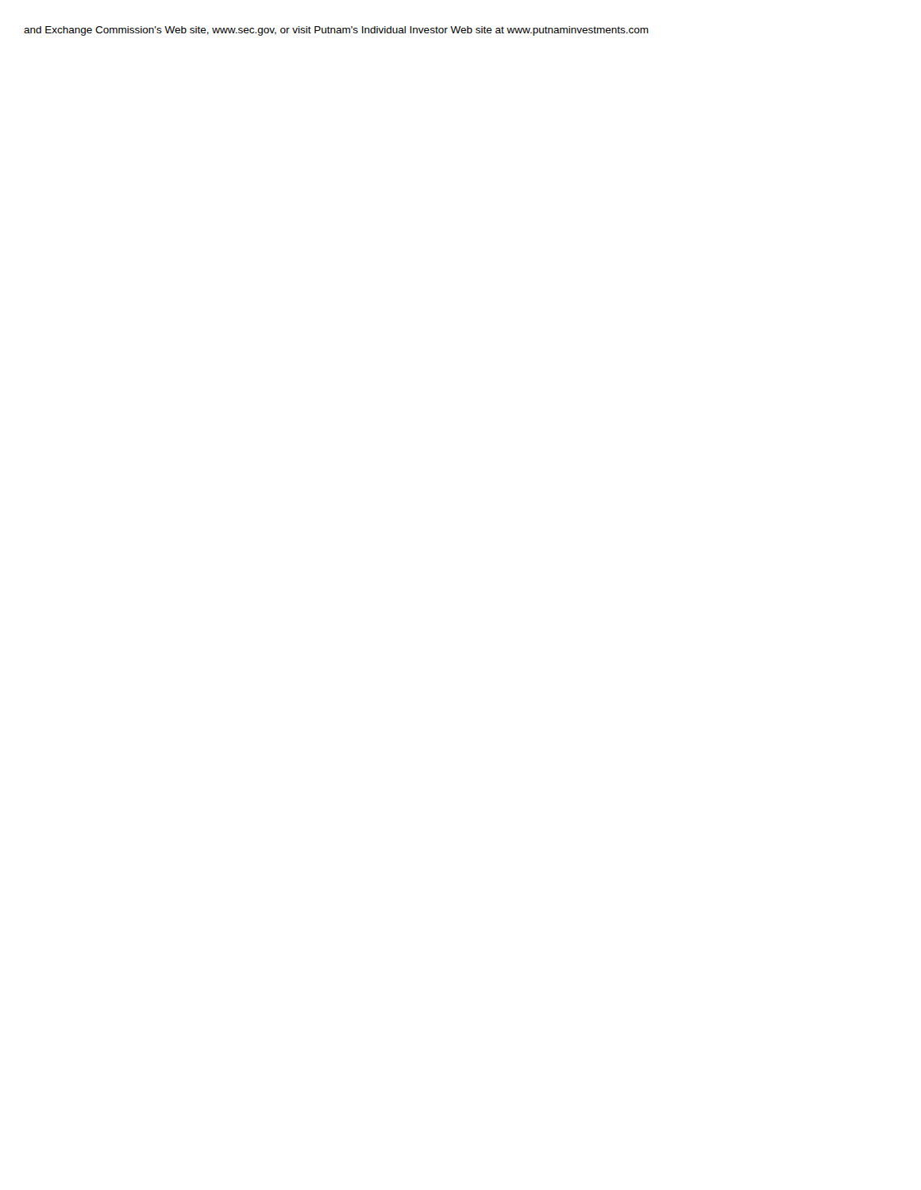and Exchange Commission's Web site, www.sec.gov, or visit Putnam's Individual Investor Web site at www.putnaminvestments.com